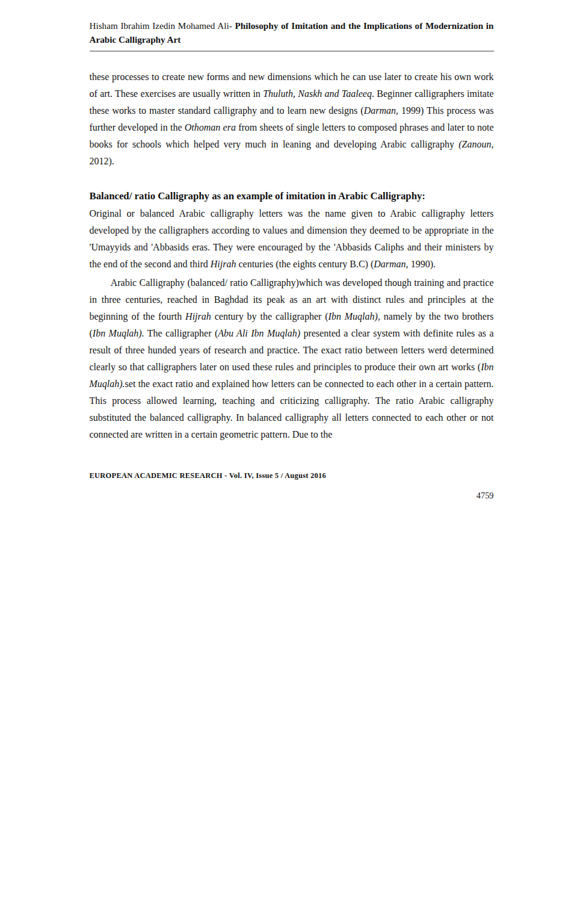Hisham Ibrahim Izedin Mohamed Ali- Philosophy of Imitation and the Implications of Modernization in Arabic Calligraphy Art
these processes to create new forms and new dimensions which he can use later to create his own work of art. These exercises are usually written in Thuluth, Naskh and Taaleeq. Beginner calligraphers imitate these works to master standard calligraphy and to learn new designs (Darman, 1999) This process was further developed in the Othoman era from sheets of single letters to composed phrases and later to note books for schools which helped very much in leaning and developing Arabic calligraphy (Zanoun, 2012).
Balanced/ ratio Calligraphy as an example of imitation in Arabic Calligraphy:
Original or balanced Arabic calligraphy letters was the name given to Arabic calligraphy letters developed by the calligraphers according to values and dimension they deemed to be appropriate in the 'Umayyids and 'Abbasids eras. They were encouraged by the 'Abbasids Caliphs and their ministers by the end of the second and third Hijrah centuries (the eights century B.C) (Darman, 1990).
Arabic Calligraphy (balanced/ ratio Calligraphy)which was developed though training and practice in three centuries, reached in Baghdad its peak as an art with distinct rules and principles at the beginning of the fourth Hijrah century by the calligrapher (Ibn Muqlah), namely by the two brothers (Ibn Muqlah). The calligrapher (Abu Ali Ibn Muqlah) presented a clear system with definite rules as a result of three hunded years of research and practice. The exact ratio between letters werd determined clearly so that calligraphers later on used these rules and principles to produce their own art works (Ibn Muqlah). set the exact ratio and explained how letters can be connected to each other in a certain pattern. This process allowed learning, teaching and criticizing calligraphy. The ratio Arabic calligraphy substituted the balanced calligraphy. In balanced calligraphy all letters connected to each other or not connected are written in a certain geometric pattern. Due to the
EUROPEAN ACADEMIC RESEARCH - Vol. IV, Issue 5 / August 2016 4759